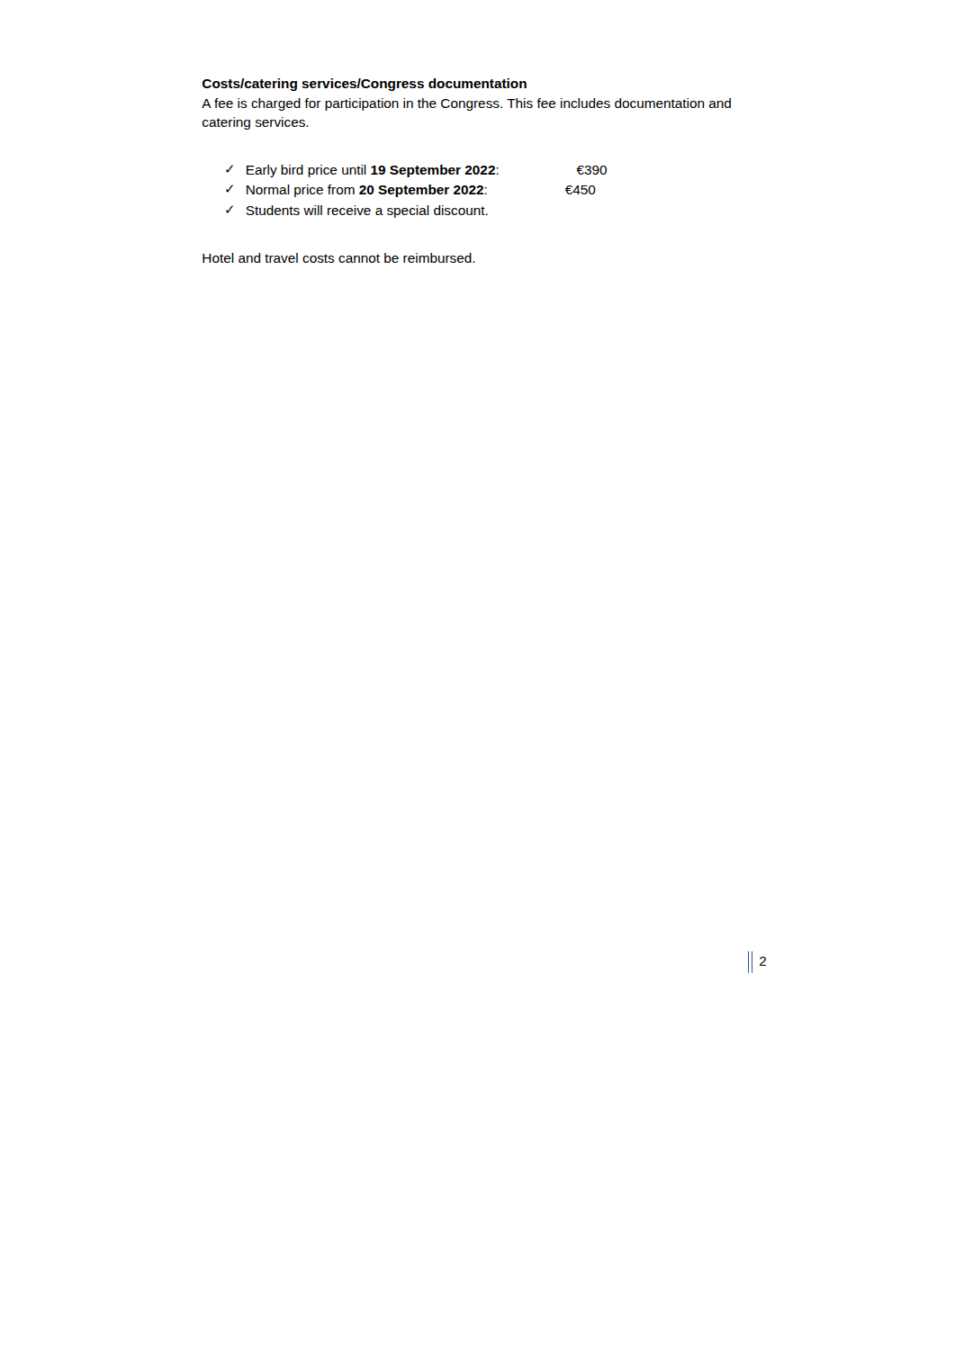Costs/catering services/Congress documentation
A fee is charged for participation in the Congress. This fee includes documentation and catering services.
Early bird price until 19 September 2022:€390
Normal price from 20 September 2022:€450
Students will receive a special discount.
Hotel and travel costs cannot be reimbursed.
2